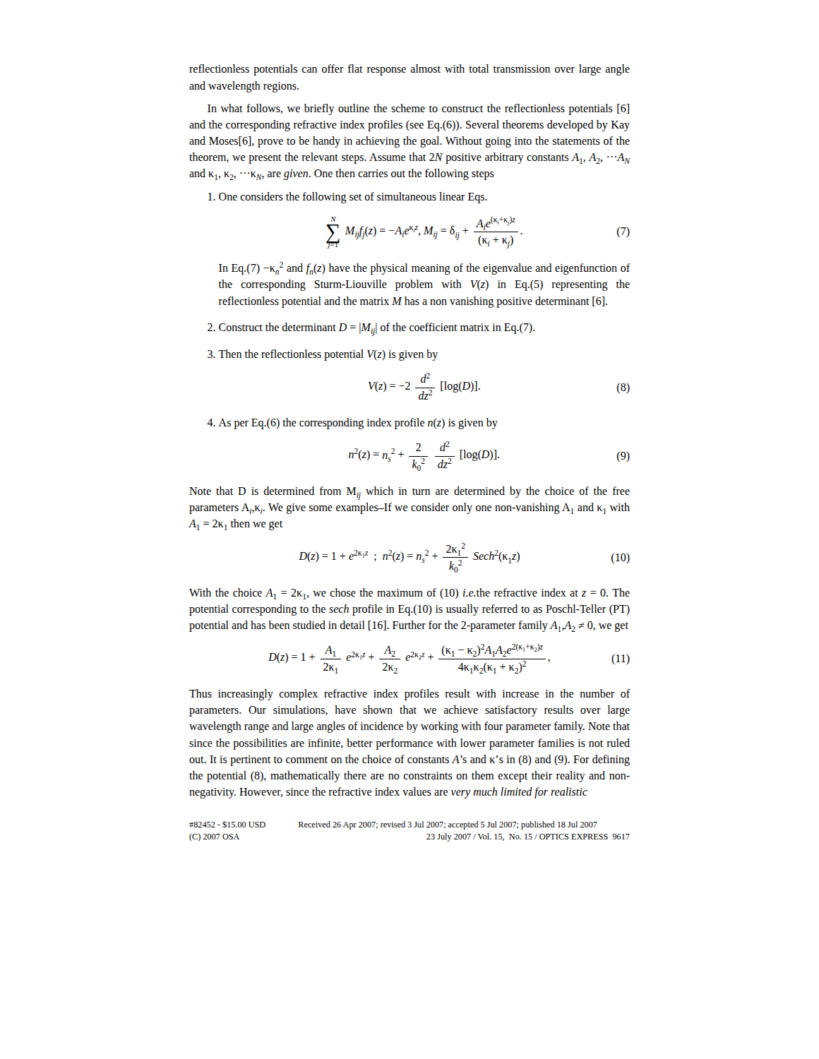reflectionless potentials can offer flat response almost with total transmission over large angle and wavelength regions.
In what follows, we briefly outline the scheme to construct the reflectionless potentials [6] and the corresponding refractive index profiles (see Eq.(6)). Several theorems developed by Kay and Moses[6], prove to be handy in achieving the goal. Without going into the statements of the theorem, we present the relevant steps. Assume that 2N positive arbitrary constants A1, A2, ···AN and κ1, κ2, ···κN, are given. One then carries out the following steps
One considers the following set of simultaneous linear Eqs.
N∑j=1 Mijfj(z) = −Aieκiz, Mij = δij + Aie(κi+κj)z (κi + κj) . (7)
In Eq.(7) −κn2 and fn(z) have the physical meaning of the eigenvalue and eigenfunction of the corresponding Sturm-Liouville problem with V(z) in Eq.(5) representing the reflectionless potential and the matrix M has a non vanishing positive determinant [6].
Construct the determinant D = |Mij| of the coefficient matrix in Eq.(7).
Then the reflectionless potential V(z) is given by
V(z) = −2 d2 dz2 [log(D)]. (8)
As per Eq.(6) the corresponding index profile n(z) is given by
n2(z) = ns2 + 2 k02 d2 dz2 [log(D)]. (9)
Note that D is determined from Mij which in turn are determined by the choice of the free parameters Ai,κi. We give some examples–If we consider only one non-vanishing A1 and κ1 with A1 = 2κ1 then we get
D(z) = 1 + e2κ1z ; n2(z) = ns2 + 2κ12 k02 Sech2(κ1z) (10)
With the choice A1 = 2κ1, we chose the maximum of (10) i.e. the refractive index at z = 0. The potential corresponding to the sech profile in Eq.(10) is usually referred to as Poschl-Teller (PT) potential and has been studied in detail [16]. Further for the 2-parameter family A1,A2 ≠ 0, we get
D(z) = 1 + A1 2κ1 e2κ1z + A2 2κ2 e2κ2z + (κ1 − κ2)2A1A2e2(κ1+κ2)z 4κ1κ2(κ1 + κ2)2 , (11)
Thus increasingly complex refractive index profiles result with increase in the number of parameters. Our simulations, have shown that we achieve satisfactory results over large wavelength range and large angles of incidence by working with four parameter family. Note that since the possibilities are infinite, better performance with lower parameter families is not ruled out. It is pertinent to comment on the choice of constants A’s and κ’s in (8) and (9). For defining the potential (8), mathematically there are no constraints on them except their reality and non-negativity. However, since the refractive index values are very much limited for realistic
#82452 - $15.00 USD Received 26 Apr 2007; revised 3 Jul 2007; accepted 5 Jul 2007; published 18 Jul 2007
(C) 2007 OSA 23 July 2007 / Vol. 15, No. 15 / OPTICS EXPRESS 9617